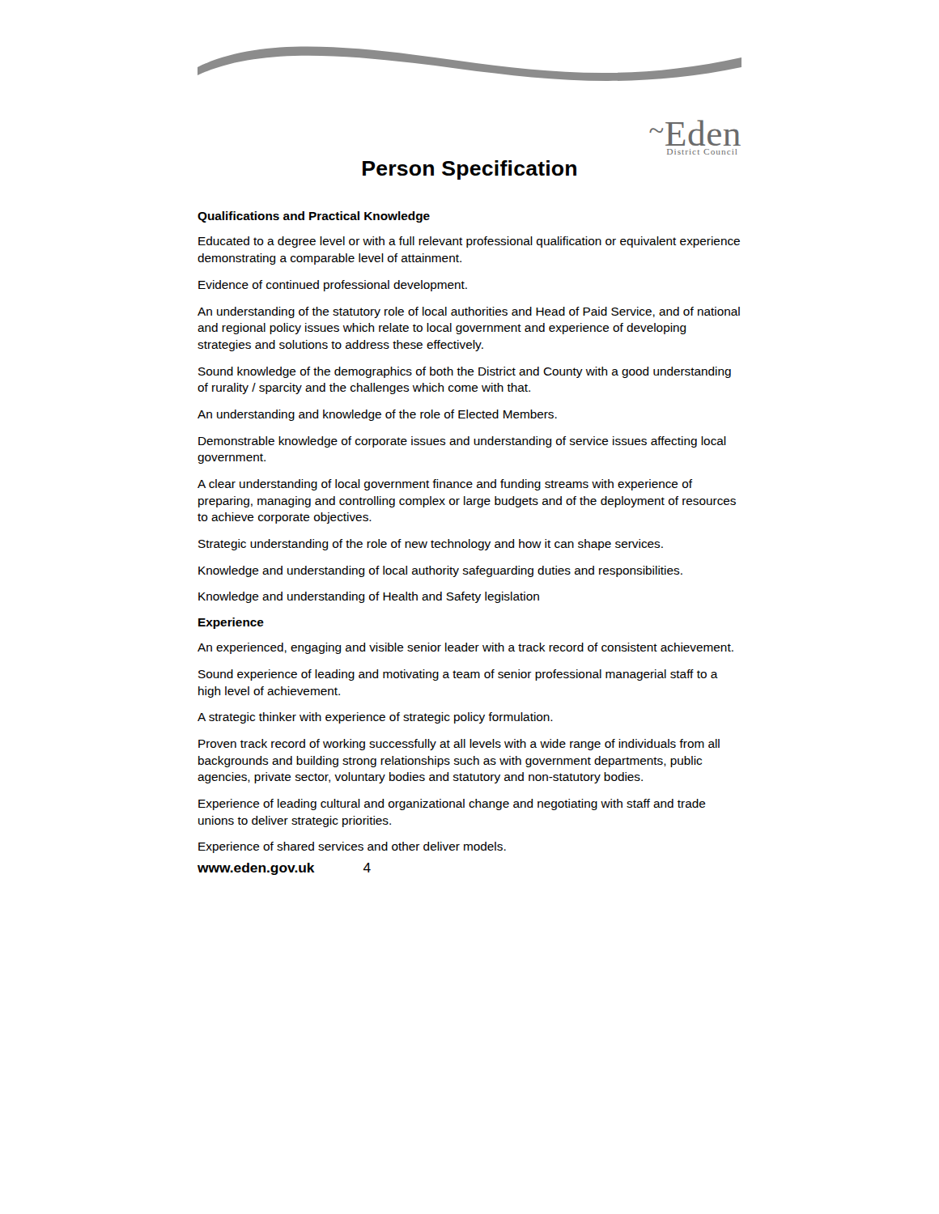~Eden District Council
Person Specification
Qualifications and Practical Knowledge
Educated to a degree level or with a full relevant professional qualification or equivalent experience demonstrating a comparable level of attainment.
Evidence of continued professional development.
An understanding of the statutory role of local authorities and Head of Paid Service, and of national and regional policy issues which relate to local government and experience of developing strategies and solutions to address these effectively.
Sound knowledge of the demographics of both the District and County with a good understanding of rurality / sparcity and the challenges which come with that.
An understanding and knowledge of the role of Elected Members.
Demonstrable knowledge of corporate issues and understanding of service issues affecting local government.
A clear understanding of local government finance and funding streams with experience of preparing, managing and controlling complex or large budgets and of the deployment of resources to achieve corporate objectives.
Strategic understanding of the role of new technology and how it can shape services.
Knowledge and understanding of local authority safeguarding duties and responsibilities.
Knowledge and understanding of Health and Safety legislation
Experience
An experienced, engaging and visible senior leader with a track record of consistent achievement.
Sound experience of leading and motivating a team of senior professional managerial staff to a high level of achievement.
A strategic thinker with experience of strategic policy formulation.
Proven track record of working successfully at all levels with a wide range of individuals from all backgrounds and building strong relationships such as with government departments, public agencies, private sector, voluntary bodies and statutory and non-statutory bodies.
Experience of leading cultural and organizational change and negotiating with staff and trade unions to deliver strategic priorities.
Experience of shared services and other deliver models.
www.eden.gov.uk 4